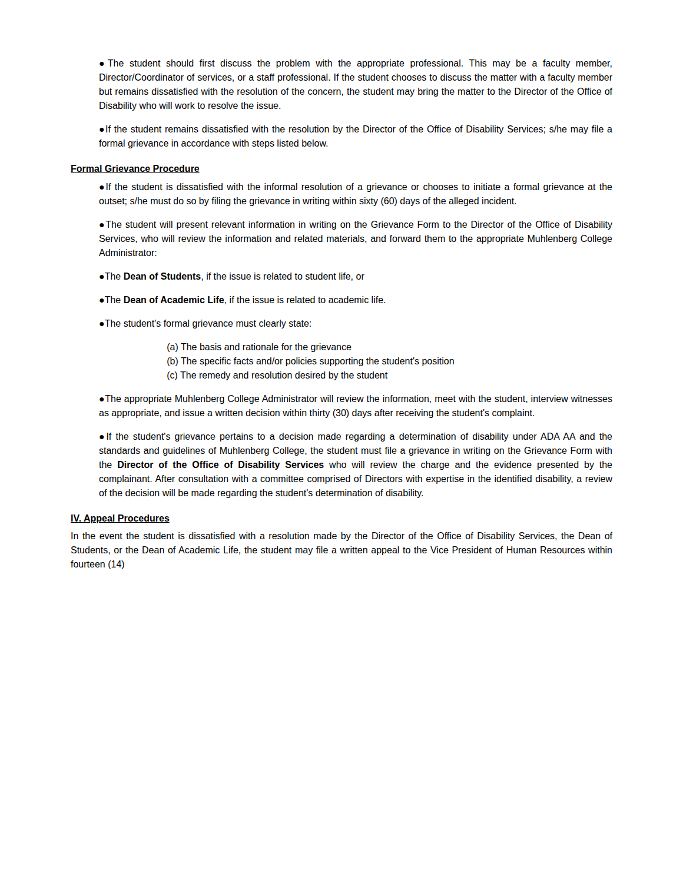●The student should first discuss the problem with the appropriate professional. This may be a faculty member, Director/Coordinator of services, or a staff professional. If the student chooses to discuss the matter with a faculty member but remains dissatisfied with the resolution of the concern, the student may bring the matter to the Director of the Office of Disability who will work to resolve the issue.
●If the student remains dissatisfied with the resolution by the Director of the Office of Disability Services; s/he may file a formal grievance in accordance with steps listed below.
Formal Grievance Procedure
●If the student is dissatisfied with the informal resolution of a grievance or chooses to initiate a formal grievance at the outset; s/he must do so by filing the grievance in writing within sixty (60) days of the alleged incident.
●The student will present relevant information in writing on the Grievance Form to the Director of the Office of Disability Services, who will review the information and related materials, and forward them to the appropriate Muhlenberg College Administrator:
●The Dean of Students, if the issue is related to student life, or
●The Dean of Academic Life, if the issue is related to academic life.
●The student's formal grievance must clearly state:
(a) The basis and rationale for the grievance
(b) The specific facts and/or policies supporting the student's position
(c) The remedy and resolution desired by the student
●The appropriate Muhlenberg College Administrator will review the information, meet with the student, interview witnesses as appropriate, and issue a written decision within thirty (30) days after receiving the student's complaint.
●If the student's grievance pertains to a decision made regarding a determination of disability under ADA AA and the standards and guidelines of Muhlenberg College, the student must file a grievance in writing on the Grievance Form with the Director of the Office of Disability Services who will review the charge and the evidence presented by the complainant. After consultation with a committee comprised of Directors with expertise in the identified disability, a review of the decision will be made regarding the student's determination of disability.
IV. Appeal Procedures
In the event the student is dissatisfied with a resolution made by the Director of the Office of Disability Services, the Dean of Students, or the Dean of Academic Life, the student may file a written appeal to the Vice President of Human Resources within fourteen (14)